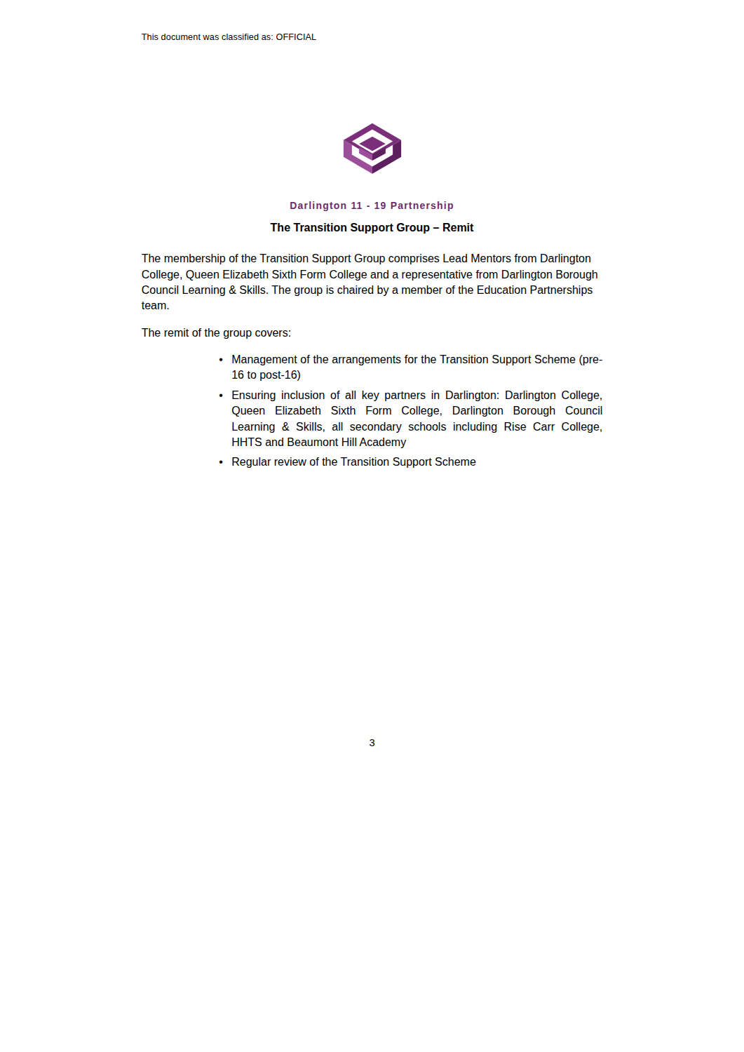This document was classified as: OFFICIAL
Darlington 11 - 19 Partnership
The Transition Support Group – Remit
The membership of the Transition Support Group comprises Lead Mentors from Darlington College, Queen Elizabeth Sixth Form College and a representative from Darlington Borough Council Learning & Skills. The group is chaired by a member of the Education Partnerships team.
The remit of the group covers:
Management of the arrangements for the Transition Support Scheme (pre-16 to post-16)
Ensuring inclusion of all key partners in Darlington: Darlington College, Queen Elizabeth Sixth Form College, Darlington Borough Council Learning & Skills, all secondary schools including Rise Carr College, HHTS and Beaumont Hill Academy
Regular review of the Transition Support Scheme
3